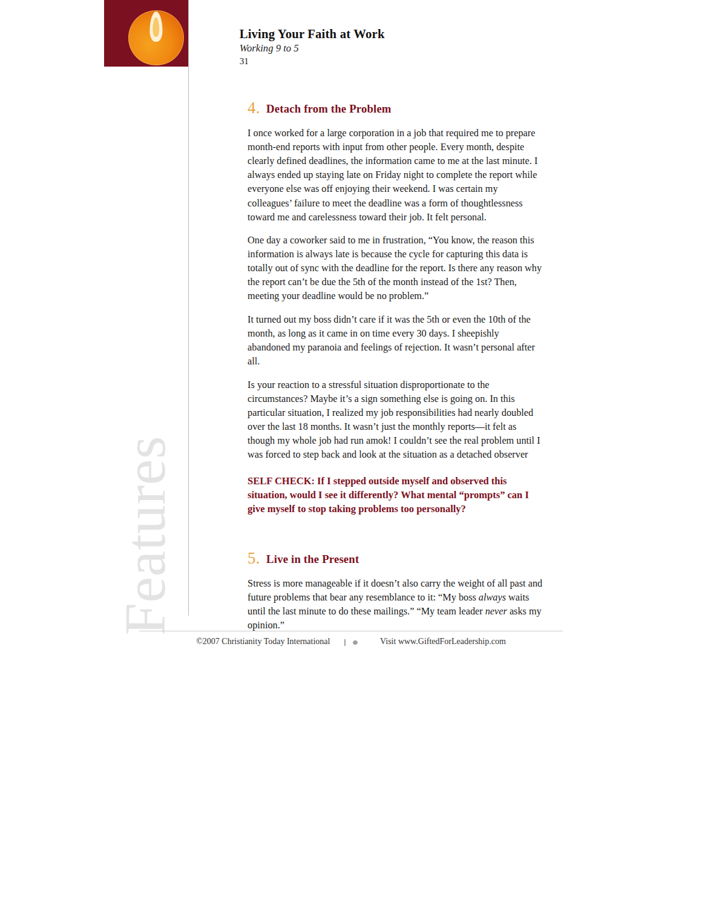Living Your Faith at Work
Working 9 to 5
31
Features
4. Detach from the Problem
I once worked for a large corporation in a job that required me to prepare month-end reports with input from other people. Every month, despite clearly defined deadlines, the information came to me at the last minute. I always ended up staying late on Friday night to complete the report while everyone else was off enjoying their weekend. I was certain my colleagues’ failure to meet the deadline was a form of thoughtlessness toward me and carelessness toward their job. It felt personal.
One day a coworker said to me in frustration, “You know, the reason this information is always late is because the cycle for capturing this data is totally out of sync with the deadline for the report. Is there any reason why the report can’t be due the 5th of the month instead of the 1st? Then, meeting your deadline would be no problem.”
It turned out my boss didn’t care if it was the 5th or even the 10th of the month, as long as it came in on time every 30 days. I sheepishly abandoned my paranoia and feelings of rejection. It wasn’t personal after all.
Is your reaction to a stressful situation disproportionate to the circumstances? Maybe it’s a sign something else is going on. In this particular situation, I realized my job responsibilities had nearly doubled over the last 18 months. It wasn’t just the monthly reports—it felt as though my whole job had run amok! I couldn’t see the real problem until I was forced to step back and look at the situation as a detached observer
SELF CHECK: If I stepped outside myself and observed this situation, would I see it differently? What mental “prompts” can I give myself to stop taking problems too personally?
5. Live in the Present
Stress is more manageable if it doesn’t also carry the weight of all past and future problems that bear any resemblance to it: “My boss always waits until the last minute to do these mailings.” “My team leader never asks my opinion.”
©2007 Christianity Today International Visit www.GiftedForLeadership.com